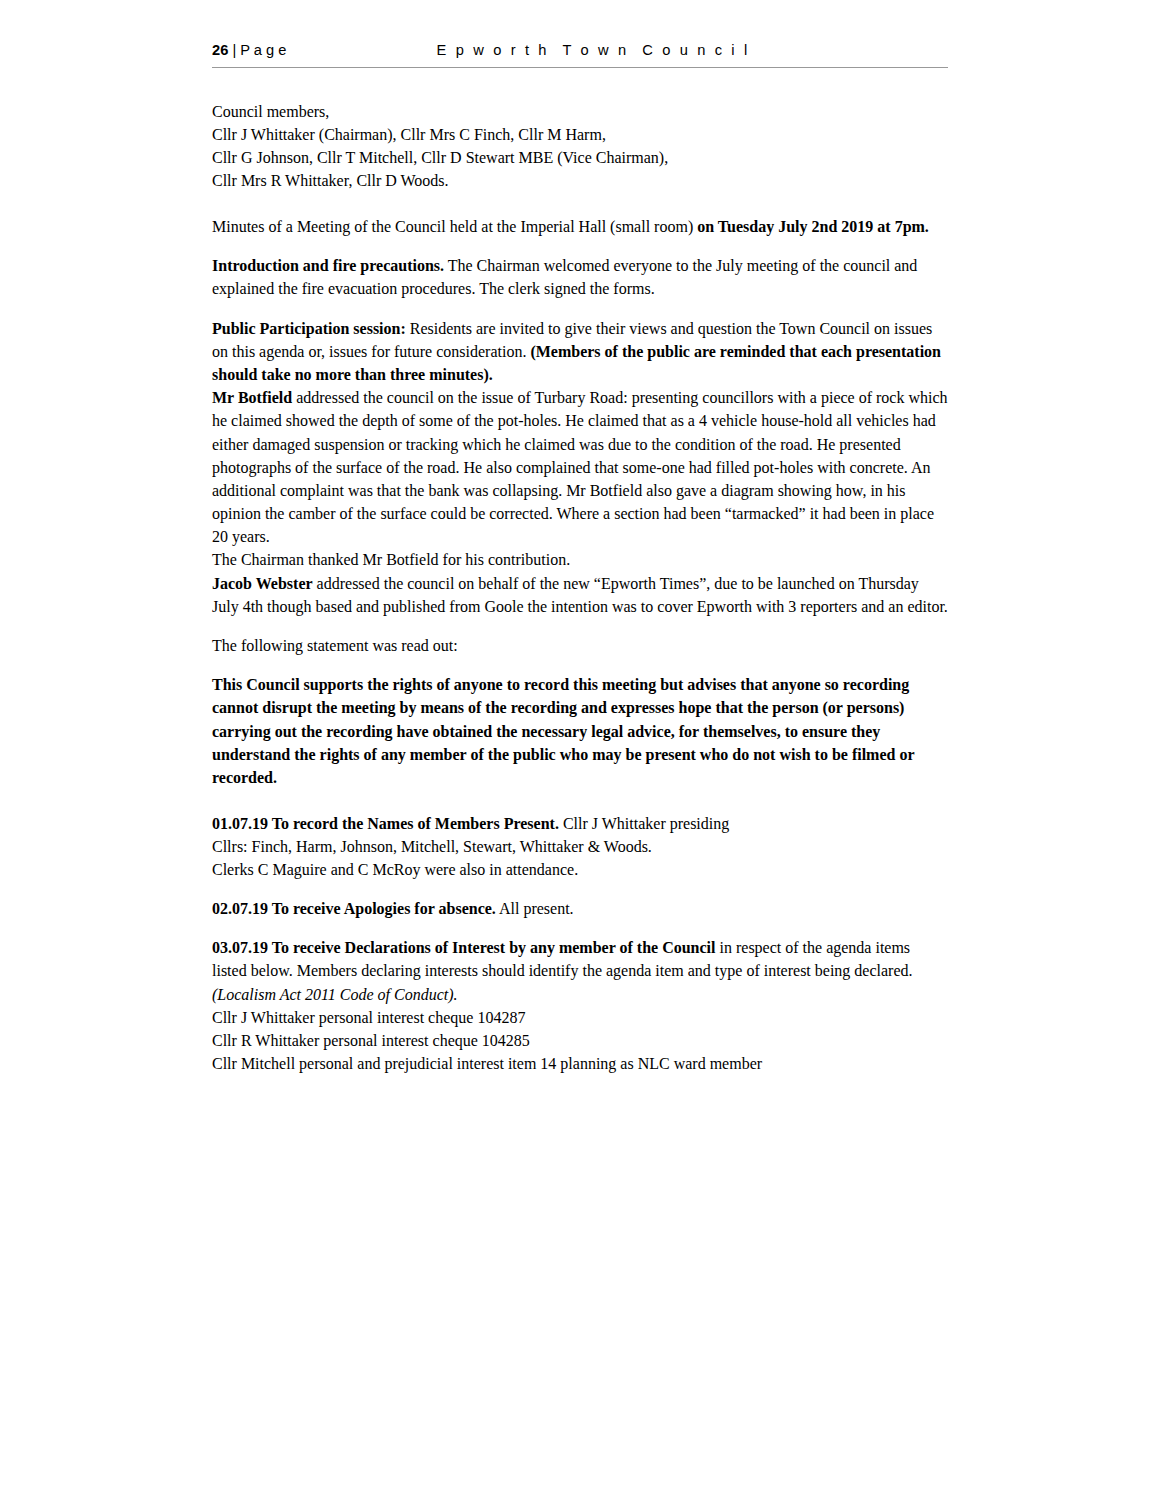26 | P a g e
E p w o r t h T o w n C o u n c i l
Council members,
Cllr J Whittaker (Chairman), Cllr Mrs C Finch, Cllr M Harm,
Cllr G Johnson, Cllr T Mitchell, Cllr D Stewart MBE (Vice Chairman),
Cllr Mrs R Whittaker, Cllr D Woods.
Minutes of a Meeting of the Council held at the Imperial Hall (small room) on Tuesday July 2nd 2019 at 7pm.
Introduction and fire precautions. The Chairman welcomed everyone to the July meeting of the council and explained the fire evacuation procedures. The clerk signed the forms.
Public Participation session: Residents are invited to give their views and question the Town Council on issues on this agenda or, issues for future consideration. (Members of the public are reminded that each presentation should take no more than three minutes).
Mr Botfield addressed the council on the issue of Turbary Road: presenting councillors with a piece of rock which he claimed showed the depth of some of the pot-holes. He claimed that as a 4 vehicle house-hold all vehicles had either damaged suspension or tracking which he claimed was due to the condition of the road. He presented photographs of the surface of the road. He also complained that some-one had filled pot-holes with concrete. An additional complaint was that the bank was collapsing. Mr Botfield also gave a diagram showing how, in his opinion the camber of the surface could be corrected. Where a section had been “tarmacked” it had been in place 20 years.
The Chairman thanked Mr Botfield for his contribution.
Jacob Webster addressed the council on behalf of the new “Epworth Times”, due to be launched on Thursday July 4th though based and published from Goole the intention was to cover Epworth with 3 reporters and an editor.
The following statement was read out:
This Council supports the rights of anyone to record this meeting but advises that anyone so recording cannot disrupt the meeting by means of the recording and expresses hope that the person (or persons) carrying out the recording have obtained the necessary legal advice, for themselves, to ensure they understand the rights of any member of the public who may be present who do not wish to be filmed or recorded.
01.07.19 To record the Names of Members Present. Cllr J Whittaker presiding
Cllrs: Finch, Harm, Johnson, Mitchell, Stewart, Whittaker & Woods.
Clerks C Maguire and C McRoy were also in attendance.
02.07.19 To receive Apologies for absence. All present.
03.07.19 To receive Declarations of Interest by any member of the Council in respect of the agenda items listed below. Members declaring interests should identify the agenda item and type of interest being declared. (Localism Act 2011 Code of Conduct).
Cllr J Whittaker personal interest cheque 104287
Cllr R Whittaker personal interest cheque 104285
Cllr Mitchell personal and prejudicial interest item 14 planning as NLC ward member